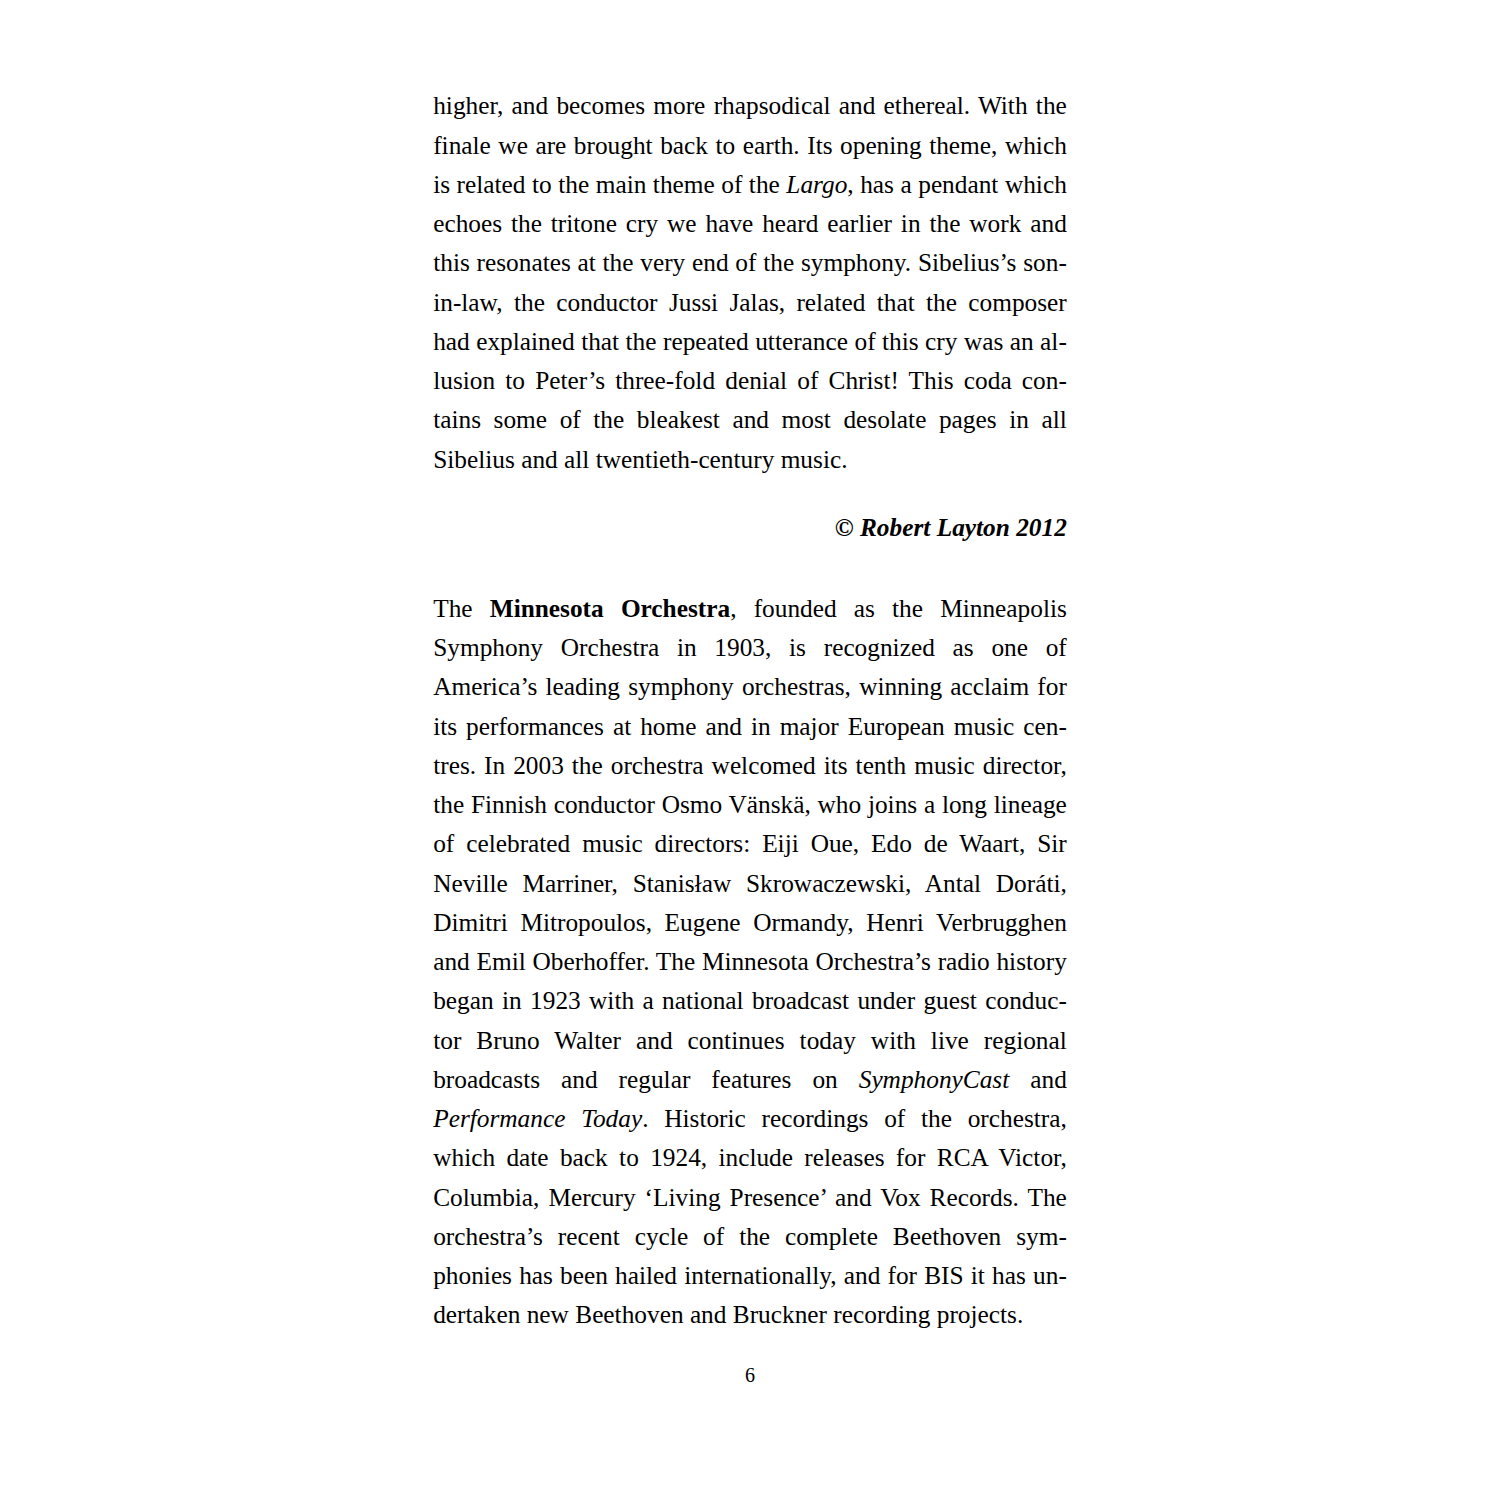higher, and becomes more rhapsodical and ethereal. With the finale we are brought back to earth. Its opening theme, which is related to the main theme of the Largo, has a pendant which echoes the tritone cry we have heard earlier in the work and this resonates at the very end of the symphony. Sibelius’s son-in-law, the conductor Jussi Jalas, related that the composer had explained that the repeated utterance of this cry was an allusion to Peter’s three-fold denial of Christ! This coda contains some of the bleakest and most desolate pages in all Sibelius and all twentieth-century music.
© Robert Layton 2012
The Minnesota Orchestra, founded as the Minneapolis Symphony Orchestra in 1903, is recognized as one of America’s leading symphony orchestras, winning acclaim for its performances at home and in major European music centres. In 2003 the orchestra welcomed its tenth music director, the Finnish conductor Osmo Vänskä, who joins a long lineage of celebrated music directors: Eiji Oue, Edo de Waart, Sir Neville Marriner, Stanisław Skrowaczewski, Antal Doráti, Dimitri Mitropoulos, Eugene Ormandy, Henri Verbrugghen and Emil Oberhoffer. The Minnesota Orchestra’s radio history began in 1923 with a national broadcast under guest conductor Bruno Walter and continues today with live regional broadcasts and regular features on SymphonyCast and Performance Today. Historic recordings of the orchestra, which date back to 1924, include releases for RCA Victor, Columbia, Mercury ‘Living Presence’ and Vox Records. The orchestra’s recent cycle of the complete Beethoven symphonies has been hailed internationally, and for BIS it has undertaken new Beethoven and Bruckner recording projects.
6